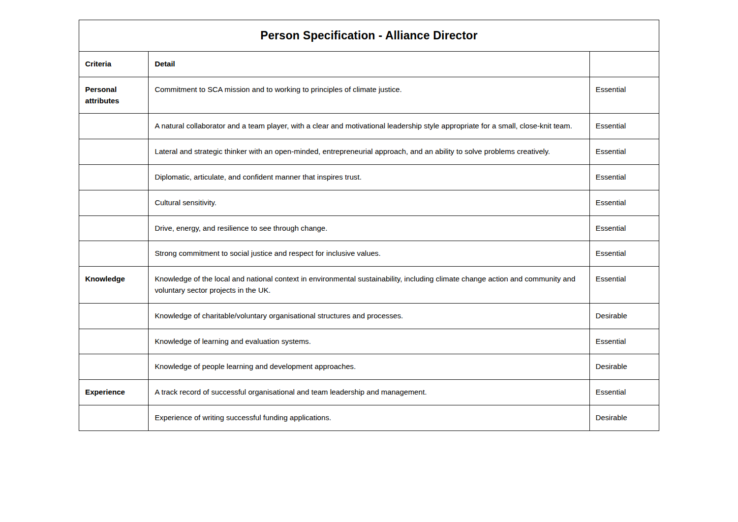Person Specification - Alliance Director
| Criteria | Detail | |
| --- | --- | --- |
| Personal attributes | Commitment to SCA mission and to working to principles of climate justice. | Essential |
| | A natural collaborator and a team player, with a clear and motivational leadership style appropriate for a small, close-knit team. | Essential |
| | Lateral and strategic thinker with an open-minded, entrepreneurial approach, and an ability to solve problems creatively. | Essential |
| | Diplomatic, articulate, and confident manner that inspires trust. | Essential |
| | Cultural sensitivity. | Essential |
| | Drive, energy, and resilience to see through change. | Essential |
| | Strong commitment to social justice and respect for inclusive values. | Essential |
| Knowledge | Knowledge of the local and national context in environmental sustainability, including climate change action and community and voluntary sector projects in the UK. | Essential |
| | Knowledge of charitable/voluntary organisational structures and processes. | Desirable |
| | Knowledge of learning and evaluation systems. | Essential |
| | Knowledge of people learning and development approaches. | Desirable |
| Experience | A track record of successful organisational and team leadership and management. | Essential |
| | Experience of writing successful funding applications. | Desirable |